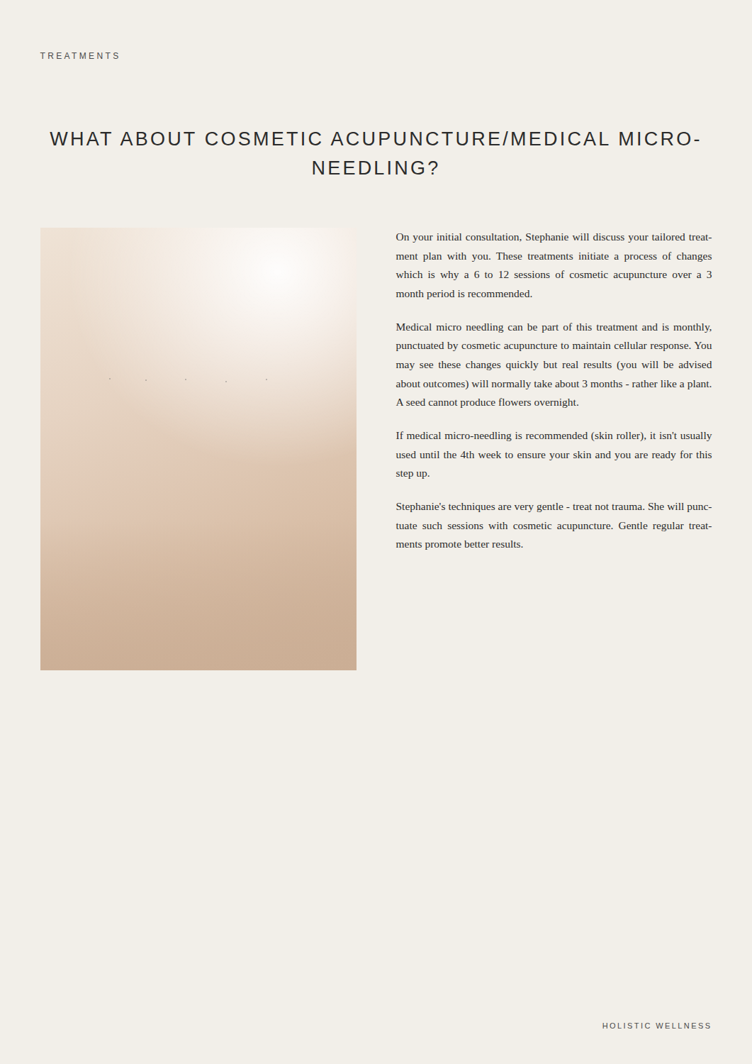Treatments
What about cosmetic acupuncture/medical micro-needling?
On your initial consultation, Stephanie will discuss your tailored treatment plan with you. These treatments initiate a process of changes which is why a 6 to 12 sessions of cosmetic acupuncture over a 3 month period is recommended.
Medical micro needling can be part of this treatment and is monthly, punctuated by cosmetic acupuncture to maintain cellular response. You may see these changes quickly but real results (you will be advised about outcomes) will normally take about 3 months - rather like a plant. A seed cannot produce flowers overnight.
If medical micro-needling is recommended (skin roller), it isn't usually used until the 4th week to ensure your skin and you are ready for this step up.
Stephanie's techniques are very gentle - treat not trauma. She will punctuate such sessions with cosmetic acupuncture. Gentle regular treatments promote better results.
Holistic Wellness